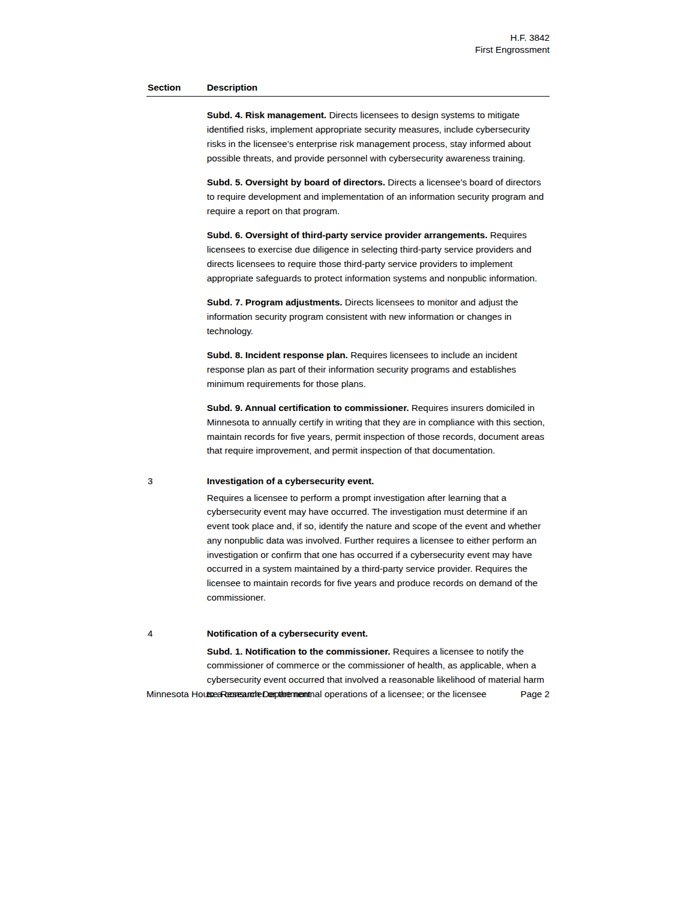H.F. 3842
First Engrossment
Section
Description
Subd. 4. Risk management. Directs licensees to design systems to mitigate identified risks, implement appropriate security measures, include cybersecurity risks in the licensee’s enterprise risk management process, stay informed about possible threats, and provide personnel with cybersecurity awareness training.
Subd. 5. Oversight by board of directors. Directs a licensee’s board of directors to require development and implementation of an information security program and require a report on that program.
Subd. 6. Oversight of third-party service provider arrangements. Requires licensees to exercise due diligence in selecting third-party service providers and directs licensees to require those third-party service providers to implement appropriate safeguards to protect information systems and nonpublic information.
Subd. 7. Program adjustments. Directs licensees to monitor and adjust the information security program consistent with new information or changes in technology.
Subd. 8. Incident response plan. Requires licensees to include an incident response plan as part of their information security programs and establishes minimum requirements for those plans.
Subd. 9. Annual certification to commissioner. Requires insurers domiciled in Minnesota to annually certify in writing that they are in compliance with this section, maintain records for five years, permit inspection of those records, document areas that require improvement, and permit inspection of that documentation.
3
Investigation of a cybersecurity event.
Requires a licensee to perform a prompt investigation after learning that a cybersecurity event may have occurred. The investigation must determine if an event took place and, if so, identify the nature and scope of the event and whether any nonpublic data was involved. Further requires a licensee to either perform an investigation or confirm that one has occurred if a cybersecurity event may have occurred in a system maintained by a third-party service provider. Requires the licensee to maintain records for five years and produce records on demand of the commissioner.
4
Notification of a cybersecurity event.
Subd. 1. Notification to the commissioner. Requires a licensee to notify the commissioner of commerce or the commissioner of health, as applicable, when a cybersecurity event occurred that involved a reasonable likelihood of material harm to a consumer or the normal operations of a licensee; or the licensee
Minnesota House Research Department
Page 2